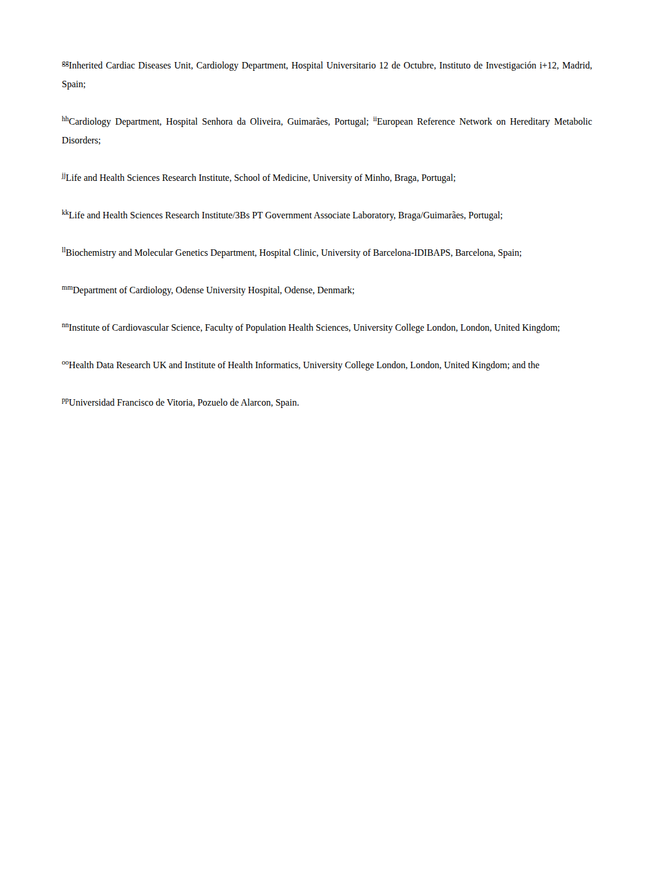ggInherited Cardiac Diseases Unit, Cardiology Department, Hospital Universitario 12 de Octubre, Instituto de Investigación i+12, Madrid, Spain;
hhCardiology Department, Hospital Senhora da Oliveira, Guimarães, Portugal; iiEuropean Reference Network on Hereditary Metabolic Disorders;
jjLife and Health Sciences Research Institute, School of Medicine, University of Minho, Braga, Portugal;
kkLife and Health Sciences Research Institute/3Bs PT Government Associate Laboratory, Braga/Guimarães, Portugal;
llBiochemistry and Molecular Genetics Department, Hospital Clinic, University of Barcelona-IDIBAPS, Barcelona, Spain;
mmDepartment of Cardiology, Odense University Hospital, Odense, Denmark;
nnInstitute of Cardiovascular Science, Faculty of Population Health Sciences, University College London, London, United Kingdom;
ooHealth Data Research UK and Institute of Health Informatics, University College London, London, United Kingdom; and the
ppUniversidad Francisco de Vitoria, Pozuelo de Alarcon, Spain.